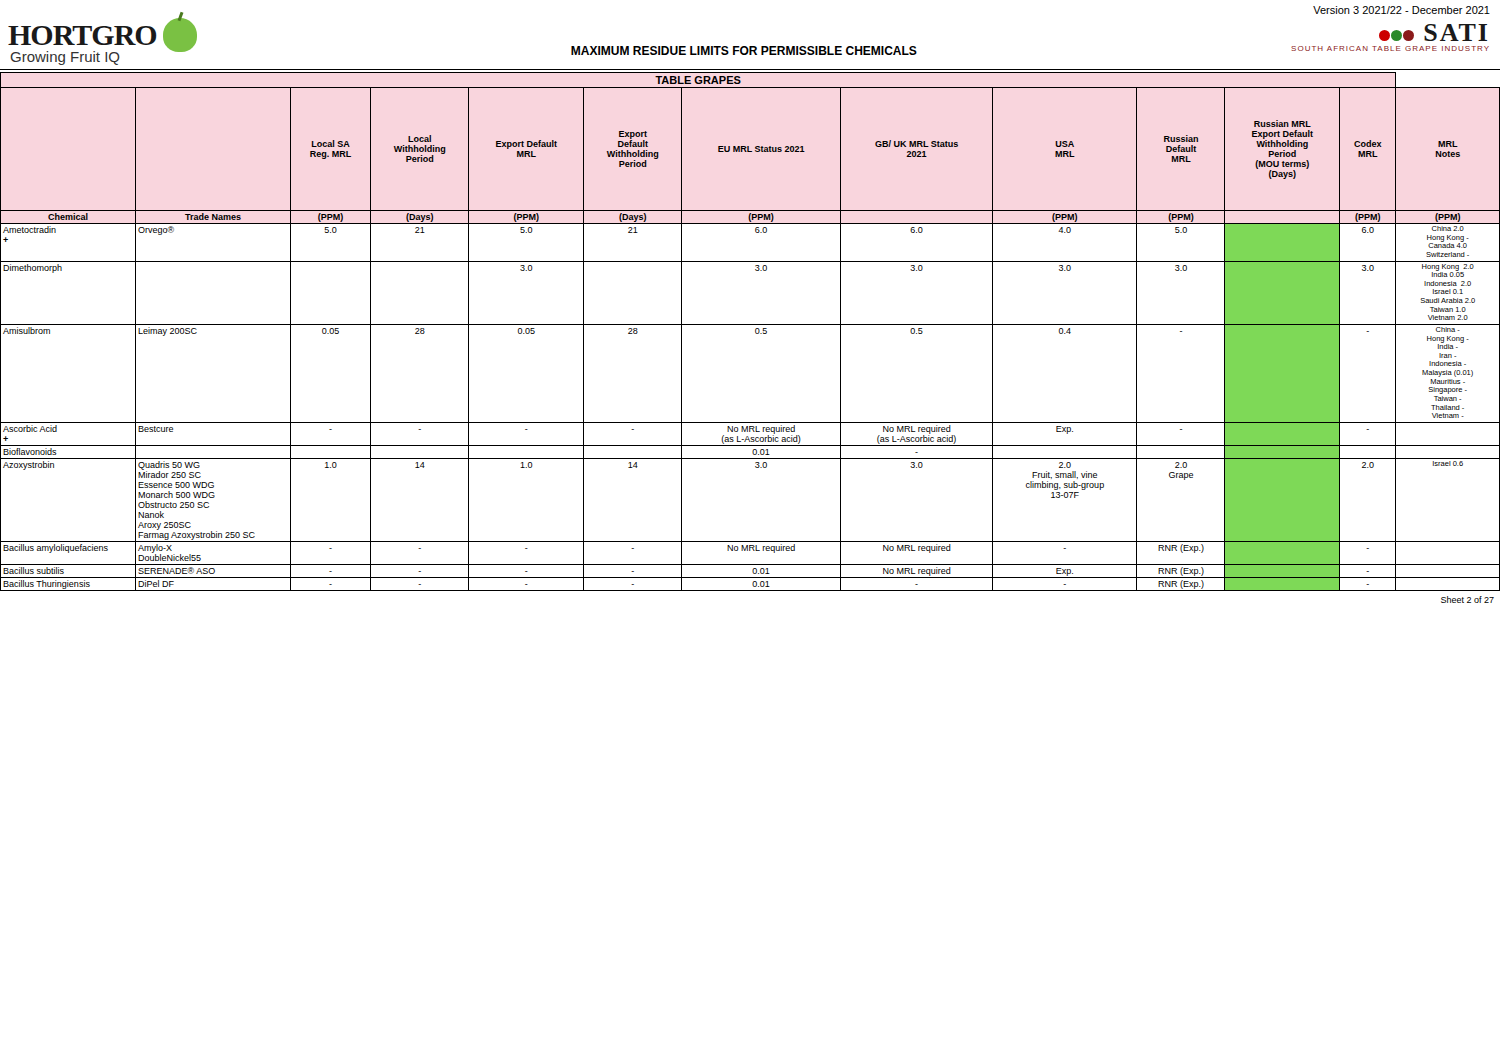Version 3 2021/22 - December 2021
HORTGRO
Growing Fruit IQ
MAXIMUM RESIDUE LIMITS FOR PERMISSIBLE CHEMICALS
SATI
SOUTH AFRICAN TABLE GRAPE INDUSTRY
| TABLE GRAPES |
| --- |
| | | Local SA Reg. MRL | Local Withholding Period | Export Default MRL | Export Default Withholding Period | EU MRL Status 2021 | GB/ UK MRL Status 2021 | USA MRL | Russian Default MRL | Russian MRL Export Default Withholding Period (MOU terms) (Days) | Codex MRL | MRL Notes |
| Chemical | Trade Names | (PPM) | (Days) | (PPM) | (Days) | (PPM) | | (PPM) | (PPM) | | (PPM) | (PPM) |
| Ametoctradin + | Orvego® | 5.0 | 21 | 5.0 | 21 | 6.0 | 6.0 | 4.0 | 5.0 | | 6.0 | China 2.0 Hong Kong - Canada 4.0 Switzerland - |
| Dimethomorph | | | | 3.0 | | 3.0 | 3.0 | 3.0 | 3.0 | | 3.0 | Hong Kong 2.0 India 0.05 Indonesia 2.0 Israel 0.1 Saudi Arabia 2.0 Taiwan 1.0 Vietnam 2.0 |
| Amisulbrom | Leimay 200SC | 0.05 | 28 | 0.05 | 28 | 0.5 | 0.5 | 0.4 | - | | - | China - Hong Kong - India - Iran - Indonesia - Malaysia (0.01) Mauritius - Singapore - Taiwan - Thailand - Vietnam - |
| Ascorbic Acid + | Bestcure | - | - | - | - | No MRL required (as L-Ascorbic acid) | No MRL required (as L-Ascorbic acid) | Exp. | - | | - | |
| Bioflavonoids | | | | | | 0.01 | - | | | | | |
| Azoxystrobin | Quadris 50 WG Mirador 250 SC Essence 500 WDG Monarch 500 WDG Obstructo 250 SC Nanok Aroxy 250SC Farmag Azoxystrobin 250 SC | 1.0 | 14 | 1.0 | 14 | 3.0 | 3.0 | 2.0 Fruit, small, vine climbing, sub-group 13-07F | 2.0 Grape | | 2.0 | Israel 0.6 |
| Bacillus amyloliquefaciens | Amylo-X DoubleNickel55 | - | - | - | - | No MRL required | No MRL required | - | RNR (Exp.) | | - | |
| Bacillus subtilis | SERENADE® ASO | - | - | - | - | 0.01 | No MRL required | Exp. | RNR (Exp.) | | - | |
| Bacillus Thuringiensis | DiPel DF | - | - | - | - | 0.01 | - | - | RNR (Exp.) | | - | |
Sheet 2 of 27